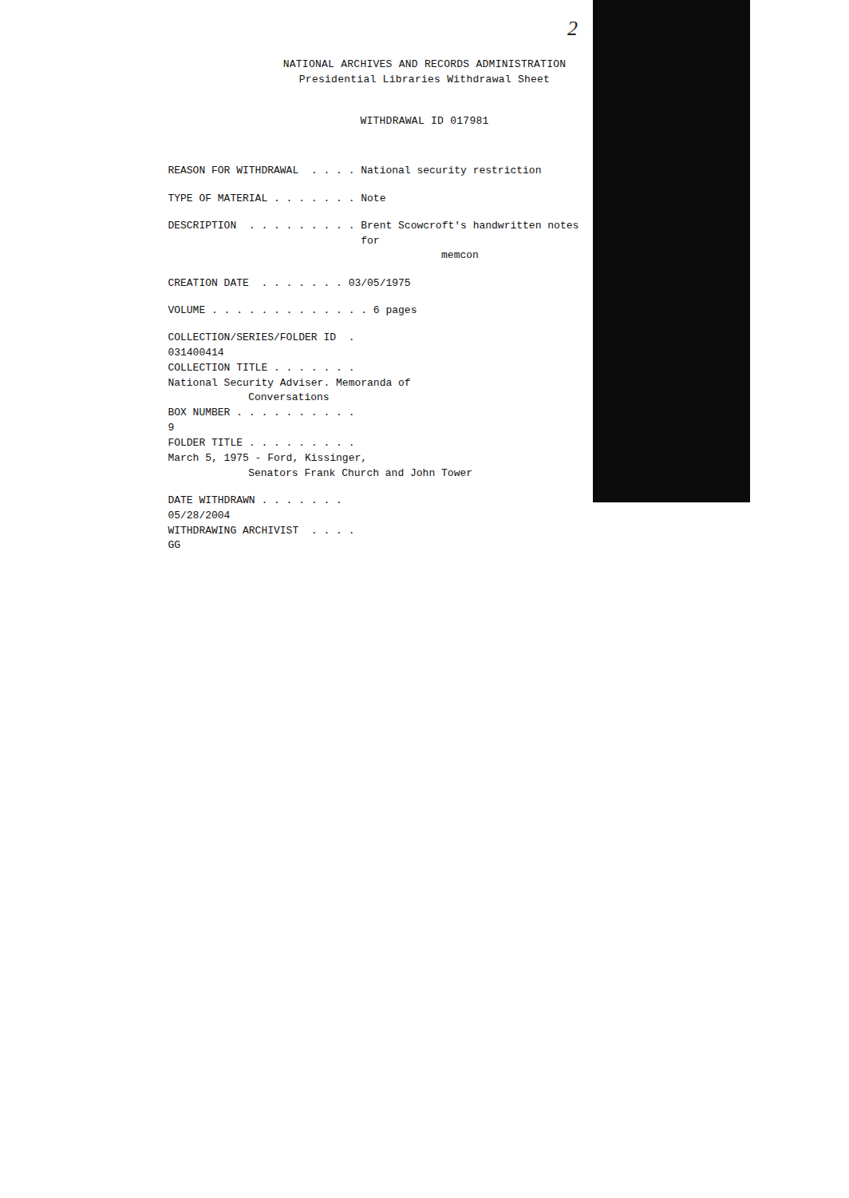2
NATIONAL ARCHIVES AND RECORDS ADMINISTRATION
Presidential Libraries Withdrawal Sheet
WITHDRAWAL ID 017981
REASON FOR WITHDRAWAL . . . .
National security restriction
TYPE OF MATERIAL . . . . . . .
Note
DESCRIPTION . . . . . . . . .
Brent Scowcroft's handwritten notes formemcon
CREATION DATE . . . . . . .
03/05/1975
VOLUME . . . . . . . . . . . . .
6 pages
COLLECTION/SERIES/FOLDER ID .
031400414
COLLECTION TITLE . . . . . . .
National Security Adviser. Memoranda ofConversations
BOX NUMBER . . . . . . . . . .
9
FOLDER TITLE . . . . . . . . .
March 5, 1975 - Ford, Kissinger,Senators Frank Church and John Tower
DATE WITHDRAWN . . . . . . .
05/28/2004
WITHDRAWING ARCHIVIST . . . .
GG